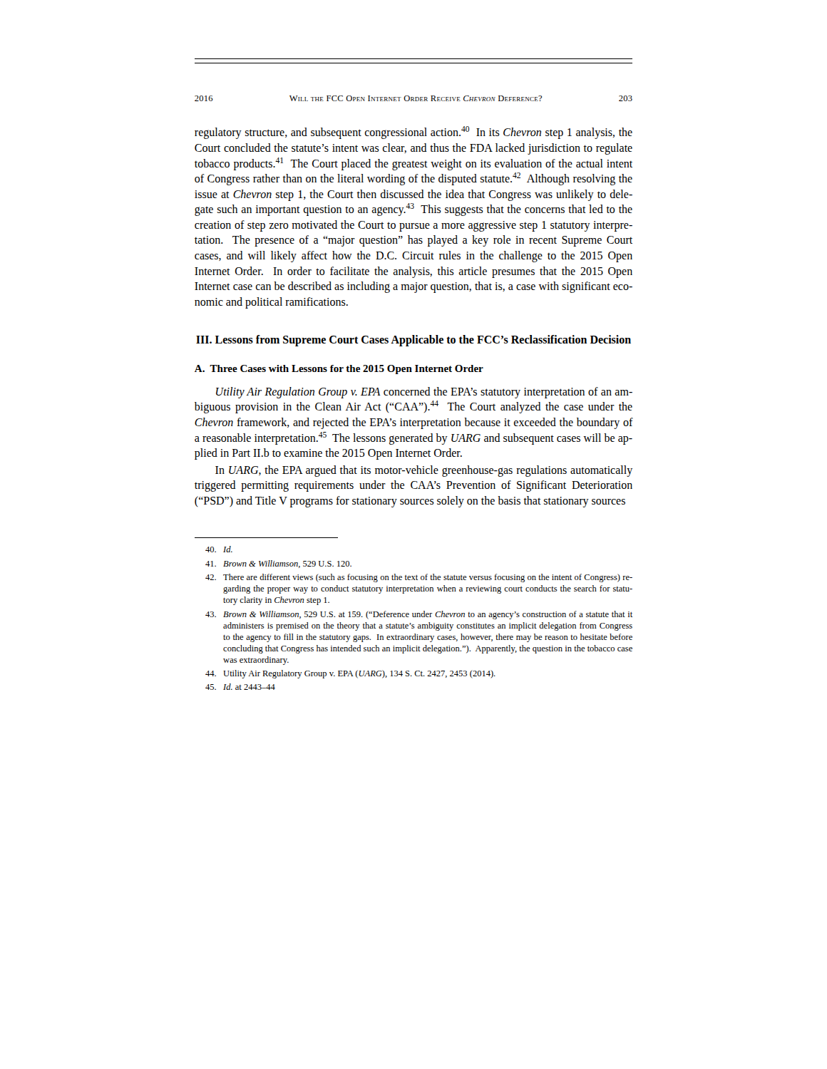2016 Will the FCC Open Internet Order Receive Chevron Deference? 203
regulatory structure, and subsequent congressional action.40 In its Chevron step 1 analysis, the Court concluded the statute’s intent was clear, and thus the FDA lacked jurisdiction to regulate tobacco products.41 The Court placed the greatest weight on its evaluation of the actual intent of Congress rather than on the literal wording of the disputed statute.42 Although resolving the issue at Chevron step 1, the Court then discussed the idea that Congress was unlikely to delegate such an important question to an agency.43 This suggests that the concerns that led to the creation of step zero motivated the Court to pursue a more aggressive step 1 statutory interpretation. The presence of a “major question” has played a key role in recent Supreme Court cases, and will likely affect how the D.C. Circuit rules in the challenge to the 2015 Open Internet Order. In order to facilitate the analysis, this article presumes that the 2015 Open Internet case can be described as including a major question, that is, a case with significant economic and political ramifications.
III. Lessons from Supreme Court Cases Applicable to the FCC’s Reclassification Decision
A. Three Cases with Lessons for the 2015 Open Internet Order
Utility Air Regulation Group v. EPA concerned the EPA’s statutory interpretation of an ambiguous provision in the Clean Air Act (“CAA”).44 The Court analyzed the case under the Chevron framework, and rejected the EPA’s interpretation because it exceeded the boundary of a reasonable interpretation.45 The lessons generated by UARG and subsequent cases will be applied in Part II.b to examine the 2015 Open Internet Order.
In UARG, the EPA argued that its motor-vehicle greenhouse-gas regulations automatically triggered permitting requirements under the CAA’s Prevention of Significant Deterioration (“PSD”) and Title V programs for stationary sources solely on the basis that stationary sources
40.
Id.
41.
Brown & Williamson, 529 U.S. 120.
42.
There are different views (such as focusing on the text of the statute versus focusing on the intent of Congress) regarding the proper way to conduct statutory interpretation when a reviewing court conducts the search for statutory clarity in Chevron step 1.
43.
Brown & Williamson, 529 U.S. at 159. (“Deference under Chevron to an agency’s construction of a statute that it administers is premised on the theory that a statute’s ambiguity constitutes an implicit delegation from Congress to the agency to fill in the statutory gaps. In extraordinary cases, however, there may be reason to hesitate before concluding that Congress has intended such an implicit delegation.”). Apparently, the question in the tobacco case was extraordinary.
44.
Utility Air Regulatory Group v. EPA (UARG), 134 S. Ct. 2427, 2453 (2014).
45.
Id. at 2443–44